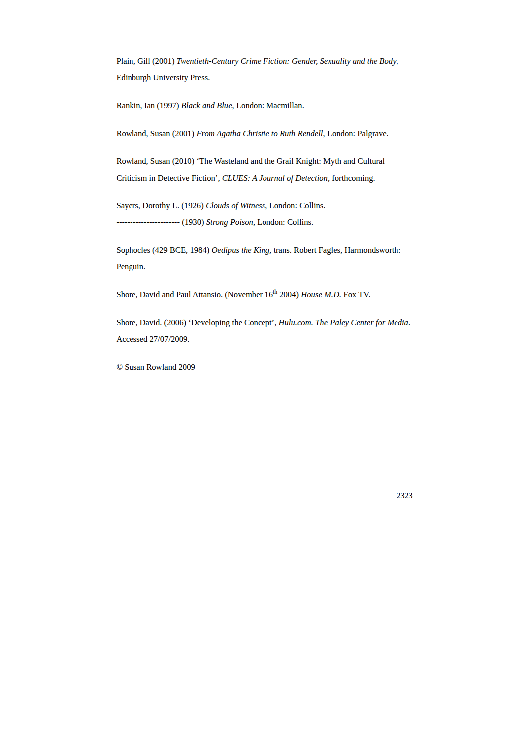Plain, Gill (2001) Twentieth-Century Crime Fiction: Gender, Sexuality and the Body, Edinburgh University Press.
Rankin, Ian (1997) Black and Blue, London: Macmillan.
Rowland, Susan (2001) From Agatha Christie to Ruth Rendell, London: Palgrave.
Rowland, Susan (2010) ‘The Wasteland and the Grail Knight: Myth and Cultural Criticism in Detective Fiction’, CLUES: A Journal of Detection, forthcoming.
Sayers, Dorothy L. (1926) Clouds of Witness, London: Collins.
----------------------- (1930) Strong Poison, London: Collins.
Sophocles (429 BCE, 1984) Oedipus the King, trans. Robert Fagles, Harmondsworth: Penguin.
Shore, David and Paul Attansio. (November 16th 2004) House M.D. Fox TV.
Shore, David. (2006) ‘Developing the Concept’, Hulu.com. The Paley Center for Media. Accessed 27/07/2009.
© Susan Rowland 2009
2323